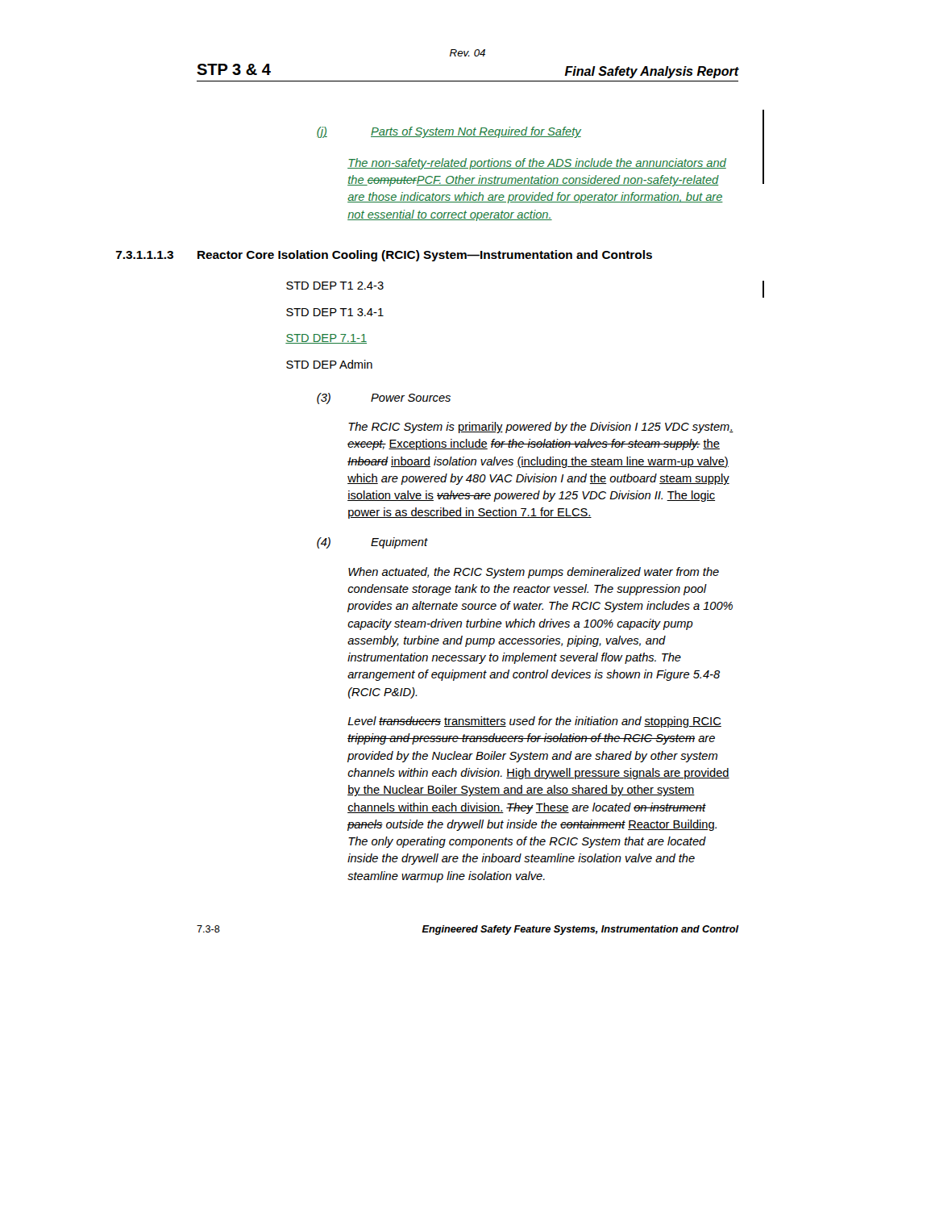Rev. 04
STP 3 & 4
Final Safety Analysis Report
(j)
Parts of System Not Required for Safety
The non-safety-related portions of the ADS include the annunciators and the computer PCF. Other instrumentation considered non-safety-related are those indicators which are provided for operator information, but are not essential to correct operator action.
7.3.1.1.1.3 Reactor Core Isolation Cooling (RCIC) System—Instrumentation and Controls
STD DEP T1 2.4-3
STD DEP T1 3.4-1
STD DEP 7.1-1
STD DEP Admin
(3)
Power Sources
The RCIC System is primarily powered by the Division I 125 VDC system. except, Exceptions include for the isolation valves for steam supply. the Inboard inboard isolation valves (including the steam line warm-up valve) which are powered by 480 VAC Division I and the outboard steam supply isolation valve is valves are powered by 125 VDC Division II. The logic power is as described in Section 7.1 for ELCS.
(4)
Equipment
When actuated, the RCIC System pumps demineralized water from the condensate storage tank to the reactor vessel. The suppression pool provides an alternate source of water. The RCIC System includes a 100% capacity steam-driven turbine which drives a 100% capacity pump assembly, turbine and pump accessories, piping, valves, and instrumentation necessary to implement several flow paths. The arrangement of equipment and control devices is shown in Figure 5.4-8 (RCIC P&ID).
Level transducers transmitters used for the initiation and stopping RCIC tripping and pressure transducers for isolation of the RCIC System are provided by the Nuclear Boiler System and are shared by other system channels within each division. High drywell pressure signals are provided by the Nuclear Boiler System and are also shared by other system channels within each division. They These are located on instrument panels outside the drywell but inside the containment Reactor Building. The only operating components of the RCIC System that are located inside the drywell are the inboard steamline isolation valve and the steamline warmup line isolation valve.
7.3-8
Engineered Safety Feature Systems, Instrumentation and Control